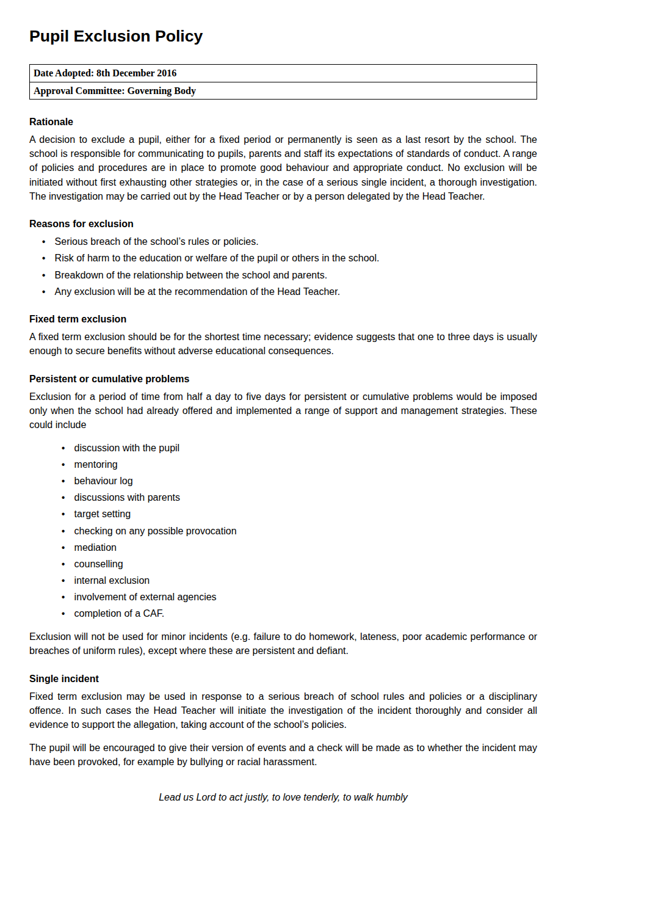Pupil Exclusion Policy
| Date Adopted: 8th December 2016 |
| Approval Committee: Governing Body |
Rationale
A decision to exclude a pupil, either for a fixed period or permanently is seen as a last resort by the school. The school is responsible for communicating to pupils, parents and staff its expectations of standards of conduct. A range of policies and procedures are in place to promote good behaviour and appropriate conduct. No exclusion will be initiated without first exhausting other strategies or, in the case of a serious single incident, a thorough investigation. The investigation may be carried out by the Head Teacher or by a person delegated by the Head Teacher.
Reasons for exclusion
Serious breach of the school’s rules or policies.
Risk of harm to the education or welfare of the pupil or others in the school.
Breakdown of the relationship between the school and parents.
Any exclusion will be at the recommendation of the Head Teacher.
Fixed term exclusion
A fixed term exclusion should be for the shortest time necessary; evidence suggests that one to three days is usually enough to secure benefits without adverse educational consequences.
Persistent or cumulative problems
Exclusion for a period of time from half a day to five days for persistent or cumulative problems would be imposed only when the school had already offered and implemented a range of support and management strategies. These could include
discussion with the pupil
mentoring
behaviour log
discussions with parents
target setting
checking on any possible provocation
mediation
counselling
internal exclusion
involvement of external agencies
completion of a CAF.
Exclusion will not be used for minor incidents (e.g. failure to do homework, lateness, poor academic performance or breaches of uniform rules), except where these are persistent and defiant.
Single incident
Fixed term exclusion may be used in response to a serious breach of school rules and policies or a disciplinary offence. In such cases the Head Teacher will initiate the investigation of the incident thoroughly and consider all evidence to support the allegation, taking account of the school’s policies.
The pupil will be encouraged to give their version of events and a check will be made as to whether the incident may have been provoked, for example by bullying or racial harassment.
Lead us Lord to act justly, to love tenderly, to walk humbly